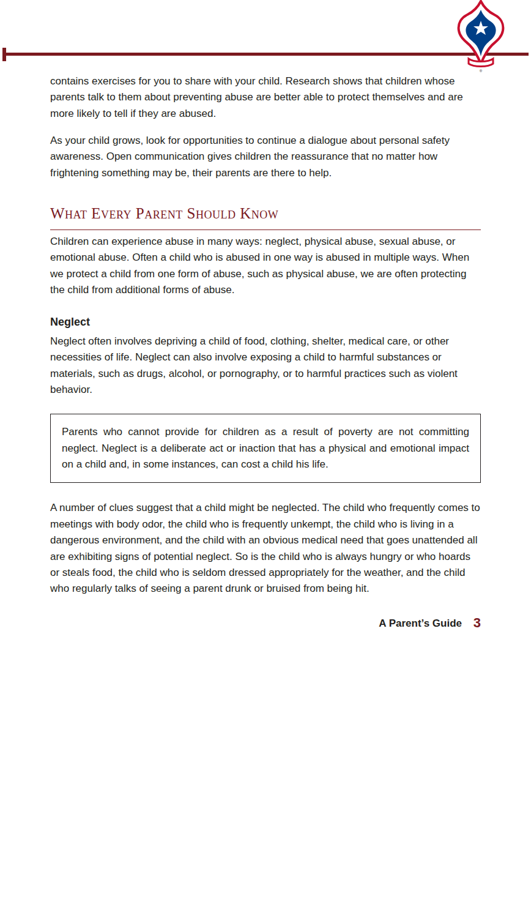®
contains exercises for you to share with your child. Research shows that children whose parents talk to them about preventing abuse are better able to protect themselves and are more likely to tell if they are abused.
As your child grows, look for opportunities to continue a dialogue about personal safety awareness. Open communication gives children the reassurance that no matter how frightening something may be, their parents are there to help.
What Every Parent Should Know
Children can experience abuse in many ways: neglect, physical abuse, sexual abuse, or emotional abuse. Often a child who is abused in one way is abused in multiple ways. When we protect a child from one form of abuse, such as physical abuse, we are often protecting the child from additional forms of abuse.
Neglect
Neglect often involves depriving a child of food, clothing, shelter, medical care, or other necessities of life. Neglect can also involve exposing a child to harmful substances or materials, such as drugs, alcohol, or pornography, or to harmful practices such as violent behavior.
Parents who cannot provide for children as a result of poverty are not committing neglect. Neglect is a deliberate act or inaction that has a physical and emotional impact on a child and, in some instances, can cost a child his life.
A number of clues suggest that a child might be neglected. The child who frequently comes to meetings with body odor, the child who is frequently unkempt, the child who is living in a dangerous environment, and the child with an obvious medical need that goes unattended all are exhibiting signs of potential neglect. So is the child who is always hungry or who hoards or steals food, the child who is seldom dressed appropriately for the weather, and the child who regularly talks of seeing a parent drunk or bruised from being hit.
A Parent’s Guide 3